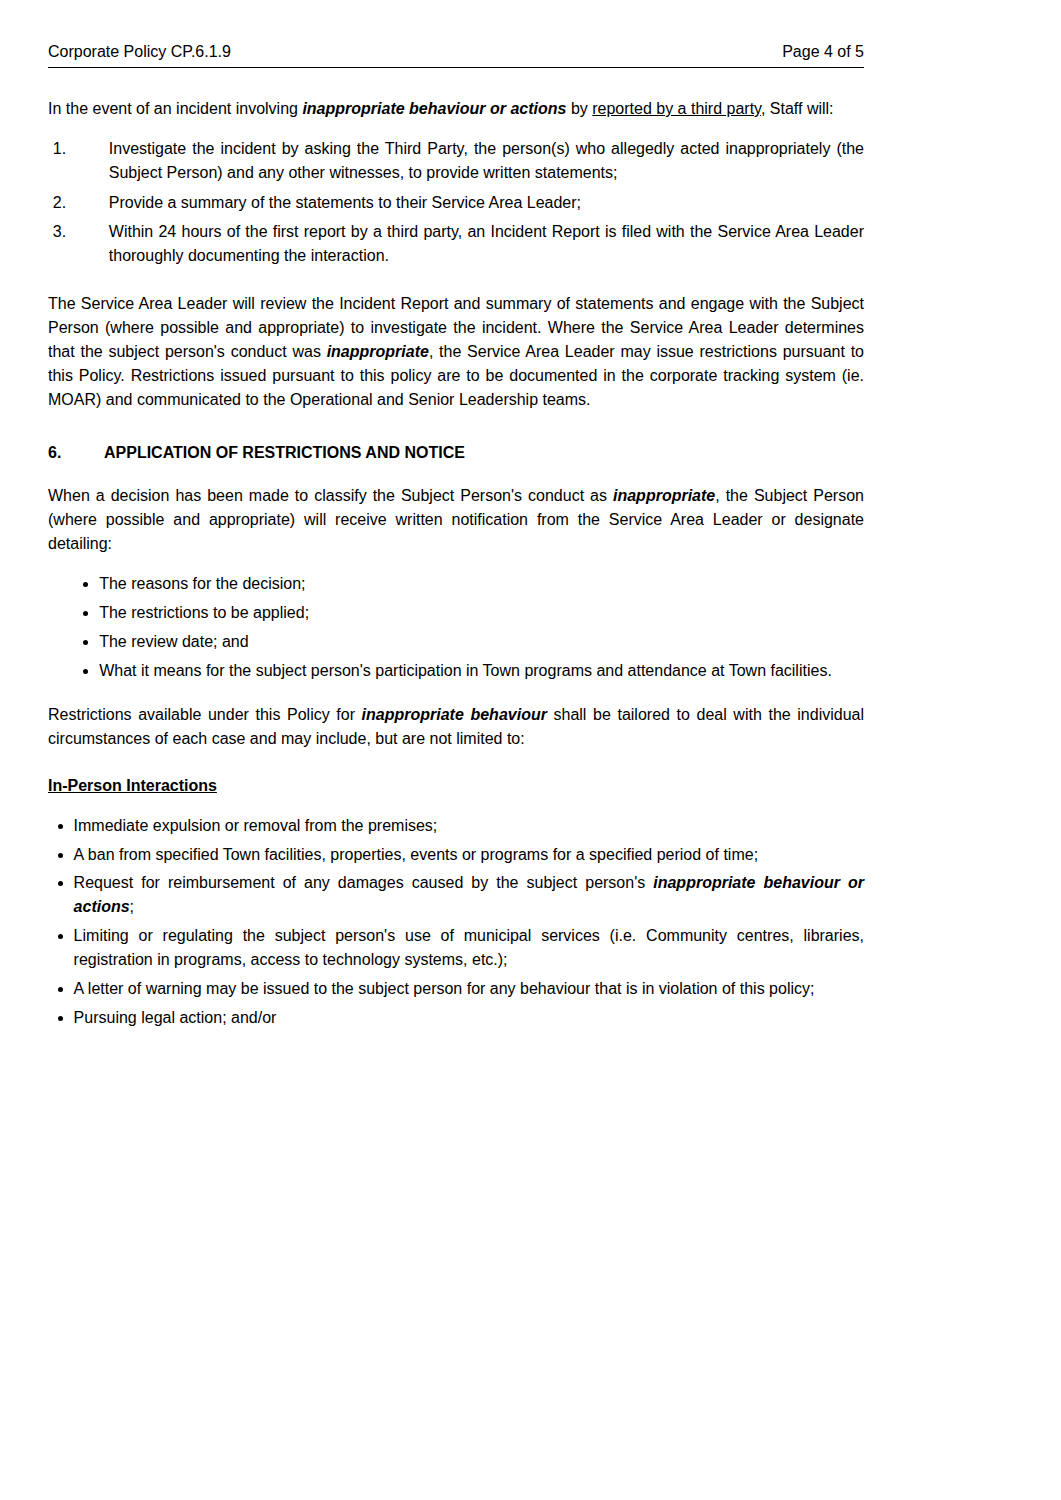Corporate Policy CP.6.1.9 Page 4 of 5
In the event of an incident involving inappropriate behaviour or actions by reported by a third party, Staff will:
Investigate the incident by asking the Third Party, the person(s) who allegedly acted inappropriately (the Subject Person) and any other witnesses, to provide written statements;
Provide a summary of the statements to their Service Area Leader;
Within 24 hours of the first report by a third party, an Incident Report is filed with the Service Area Leader thoroughly documenting the interaction.
The Service Area Leader will review the Incident Report and summary of statements and engage with the Subject Person (where possible and appropriate) to investigate the incident. Where the Service Area Leader determines that the subject person's conduct was inappropriate, the Service Area Leader may issue restrictions pursuant to this Policy. Restrictions issued pursuant to this policy are to be documented in the corporate tracking system (ie. MOAR) and communicated to the Operational and Senior Leadership teams.
6. APPLICATION OF RESTRICTIONS AND NOTICE
When a decision has been made to classify the Subject Person's conduct as inappropriate, the Subject Person (where possible and appropriate) will receive written notification from the Service Area Leader or designate detailing:
The reasons for the decision;
The restrictions to be applied;
The review date; and
What it means for the subject person's participation in Town programs and attendance at Town facilities.
Restrictions available under this Policy for inappropriate behaviour shall be tailored to deal with the individual circumstances of each case and may include, but are not limited to:
In-Person Interactions
Immediate expulsion or removal from the premises;
A ban from specified Town facilities, properties, events or programs for a specified period of time;
Request for reimbursement of any damages caused by the subject person's inappropriate behaviour or actions;
Limiting or regulating the subject person's use of municipal services (i.e. Community centres, libraries, registration in programs, access to technology systems, etc.);
A letter of warning may be issued to the subject person for any behaviour that is in violation of this policy;
Pursuing legal action; and/or